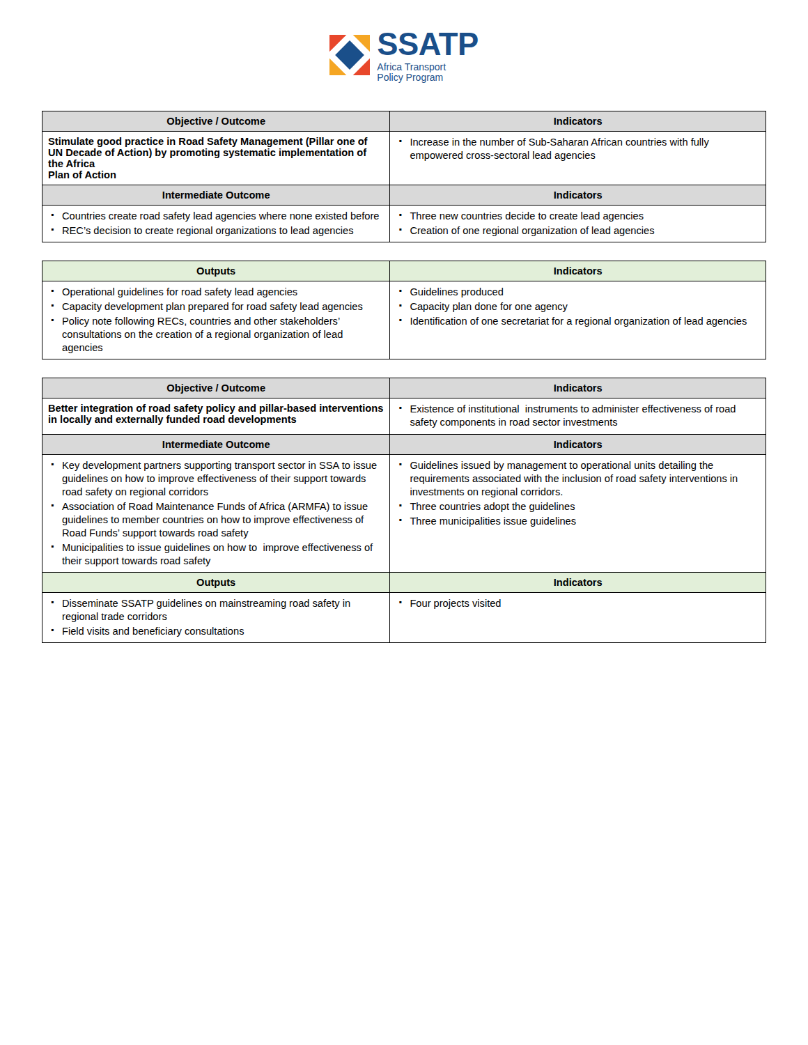SSATP Africa Transport Policy Program
| Objective / Outcome | Indicators |
| --- | --- |
| Stimulate good practice in Road Safety Management (Pillar one of UN Decade of Action) by promoting systematic implementation of the Africa Plan of Action | Increase in the number of Sub-Saharan African countries with fully empowered cross-sectoral lead agencies |
| Intermediate Outcome | Indicators |
| Countries create road safety lead agencies where none existed before REC’s decision to create regional organizations to lead agencies | Three new countries decide to create lead agencies Creation of one regional organization of lead agencies |
| Outputs | Indicators |
| --- | --- |
| Operational guidelines for road safety lead agencies Capacity development plan prepared for road safety lead agencies Policy note following RECs, countries and other stakeholders’ consultations on the creation of a regional organization of lead agencies | Guidelines produced Capacity plan done for one agency Identification of one secretariat for a regional organization of lead agencies |
| Objective / Outcome | Indicators |
| --- | --- |
| Better integration of road safety policy and pillar-based interventions in locally and externally funded road developments | Existence of institutional instruments to administer effectiveness of road safety components in road sector investments |
| Intermediate Outcome | Indicators |
| Key development partners supporting transport sector in SSA to issue guidelines on how to improve effectiveness of their support towards road safety on regional corridors Association of Road Maintenance Funds of Africa (ARMFA) to issue guidelines to member countries on how to improve effectiveness of Road Funds’ support towards road safety Municipalities to issue guidelines on how to improve effectiveness of their support towards road safety | Guidelines issued by management to operational units detailing the requirements associated with the inclusion of road safety interventions in investments on regional corridors. Three countries adopt the guidelines Three municipalities issue guidelines |
| Outputs | Indicators |
| Disseminate SSATP guidelines on mainstreaming road safety in regional trade corridors Field visits and beneficiary consultations | Four projects visited |